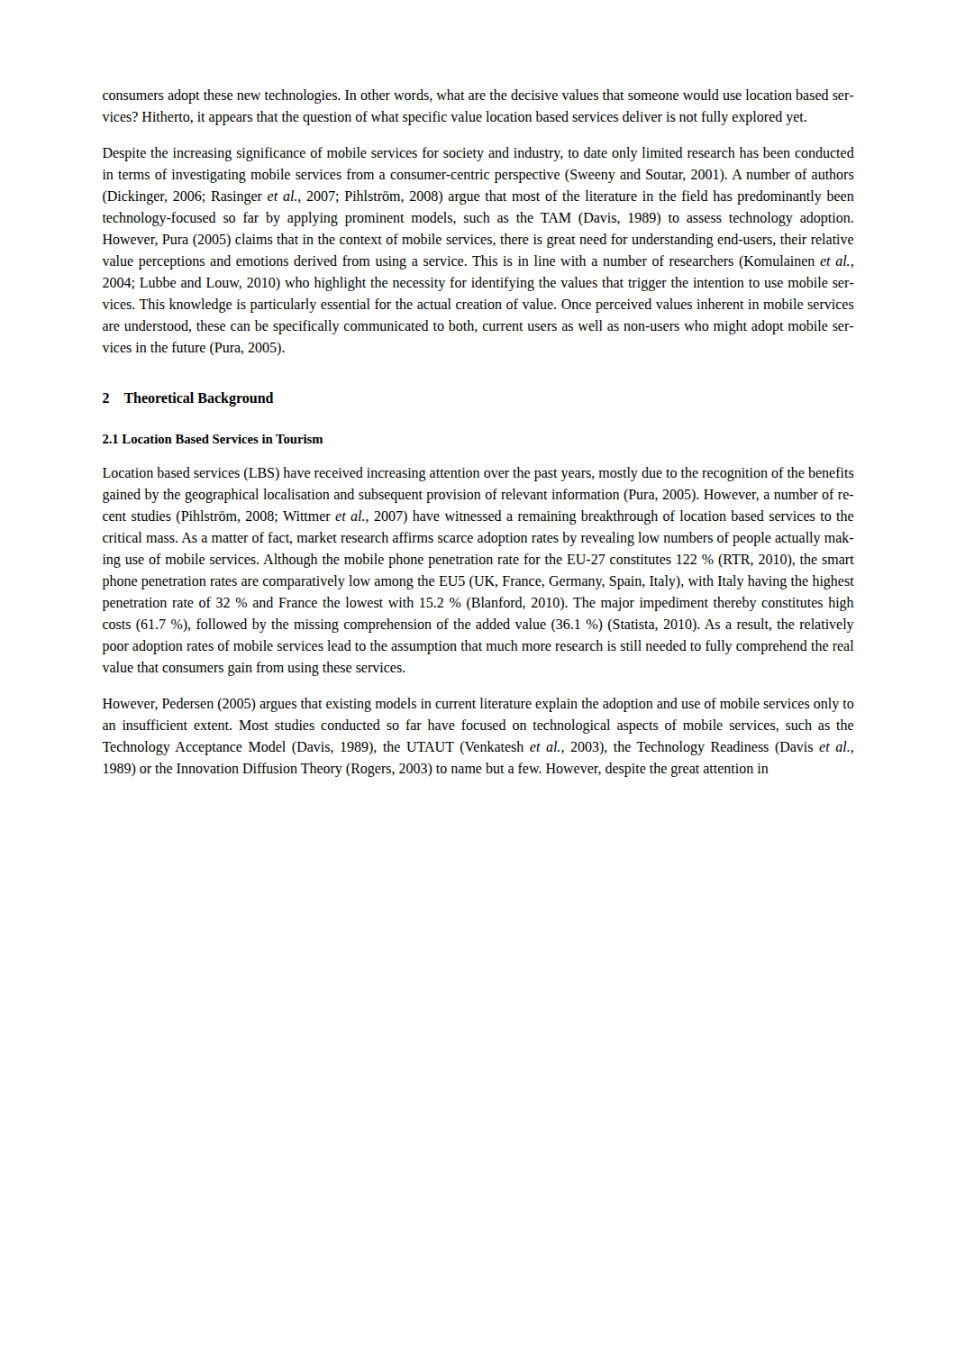consumers adopt these new technologies. In other words, what are the decisive values that someone would use location based services? Hitherto, it appears that the question of what specific value location based services deliver is not fully explored yet.
Despite the increasing significance of mobile services for society and industry, to date only limited research has been conducted in terms of investigating mobile services from a consumer-centric perspective (Sweeny and Soutar, 2001). A number of authors (Dickinger, 2006; Rasinger et al., 2007; Pihlström, 2008) argue that most of the literature in the field has predominantly been technology-focused so far by applying prominent models, such as the TAM (Davis, 1989) to assess technology adoption. However, Pura (2005) claims that in the context of mobile services, there is great need for understanding end-users, their relative value perceptions and emotions derived from using a service. This is in line with a number of researchers (Komulainen et al., 2004; Lubbe and Louw, 2010) who highlight the necessity for identifying the values that trigger the intention to use mobile services. This knowledge is particularly essential for the actual creation of value. Once perceived values inherent in mobile services are understood, these can be specifically communicated to both, current users as well as non-users who might adopt mobile services in the future (Pura, 2005).
2 Theoretical Background
2.1 Location Based Services in Tourism
Location based services (LBS) have received increasing attention over the past years, mostly due to the recognition of the benefits gained by the geographical localisation and subsequent provision of relevant information (Pura, 2005). However, a number of recent studies (Pihlström, 2008; Wittmer et al., 2007) have witnessed a remaining breakthrough of location based services to the critical mass. As a matter of fact, market research affirms scarce adoption rates by revealing low numbers of people actually making use of mobile services. Although the mobile phone penetration rate for the EU-27 constitutes 122 % (RTR, 2010), the smart phone penetration rates are comparatively low among the EU5 (UK, France, Germany, Spain, Italy), with Italy having the highest penetration rate of 32 % and France the lowest with 15.2 % (Blanford, 2010). The major impediment thereby constitutes high costs (61.7 %), followed by the missing comprehension of the added value (36.1 %) (Statista, 2010). As a result, the relatively poor adoption rates of mobile services lead to the assumption that much more research is still needed to fully comprehend the real value that consumers gain from using these services.
However, Pedersen (2005) argues that existing models in current literature explain the adoption and use of mobile services only to an insufficient extent. Most studies conducted so far have focused on technological aspects of mobile services, such as the Technology Acceptance Model (Davis, 1989), the UTAUT (Venkatesh et al., 2003), the Technology Readiness (Davis et al., 1989) or the Innovation Diffusion Theory (Rogers, 2003) to name but a few. However, despite the great attention in